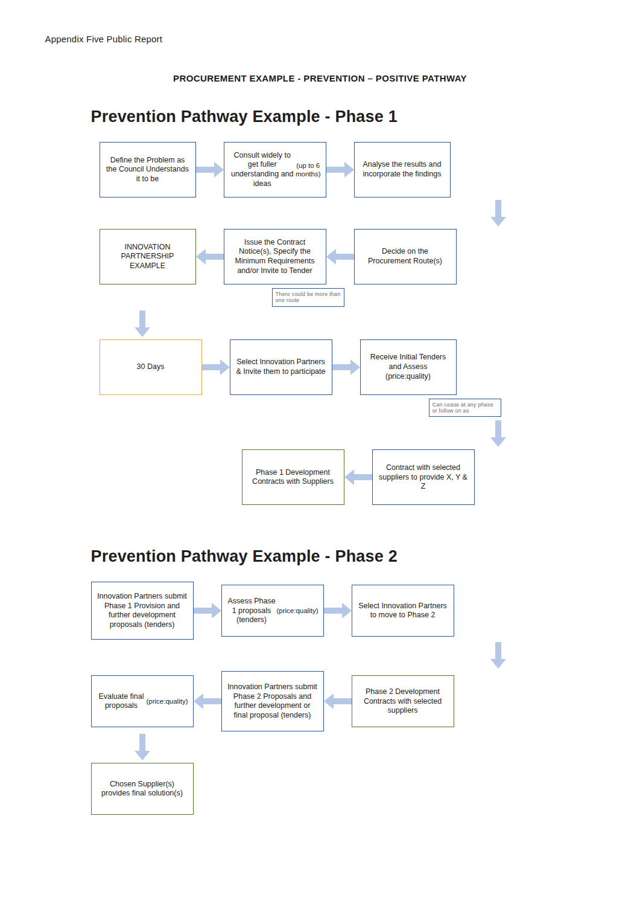Appendix Five Public Report
Procurement Example - Prevention – Positive Pathway
Prevention Pathway Example - Phase 1
Define the Problem as the Council Understands it to be
Consult widely to get fuller understanding and ideas(up to 6 months)
Analyse the results and incorporate the findings
Decide on the Procurement Route(s)
Issue the Contract Notice(s), Specify the Minimum Requirements and/or Invite to Tender
INNOVATION PARTNERSHIP EXAMPLE
There could be more than one route
30 Days
Select Innovation Partners & Invite them to participate
Receive Initial Tenders and Assess (price:quality)
Can cease at any phase or follow on as
Contract with selected suppliers to provide X, Y & Z
Phase 1 Development Contracts with Suppliers
Prevention Pathway Example - Phase 2
Innovation Partners submit Phase 1 Provision and further development proposals (tenders)
Assess Phase 1 proposals (tenders)(price:quality)
Select Innovation Partners to move to Phase 2
Phase 2 Development Contracts with selected suppliers
Innovation Partners submit Phase 2 Proposals and further development or final proposal (tenders)
Evaluate final proposals(price:quality)
Chosen Supplier(s) provides final solution(s)